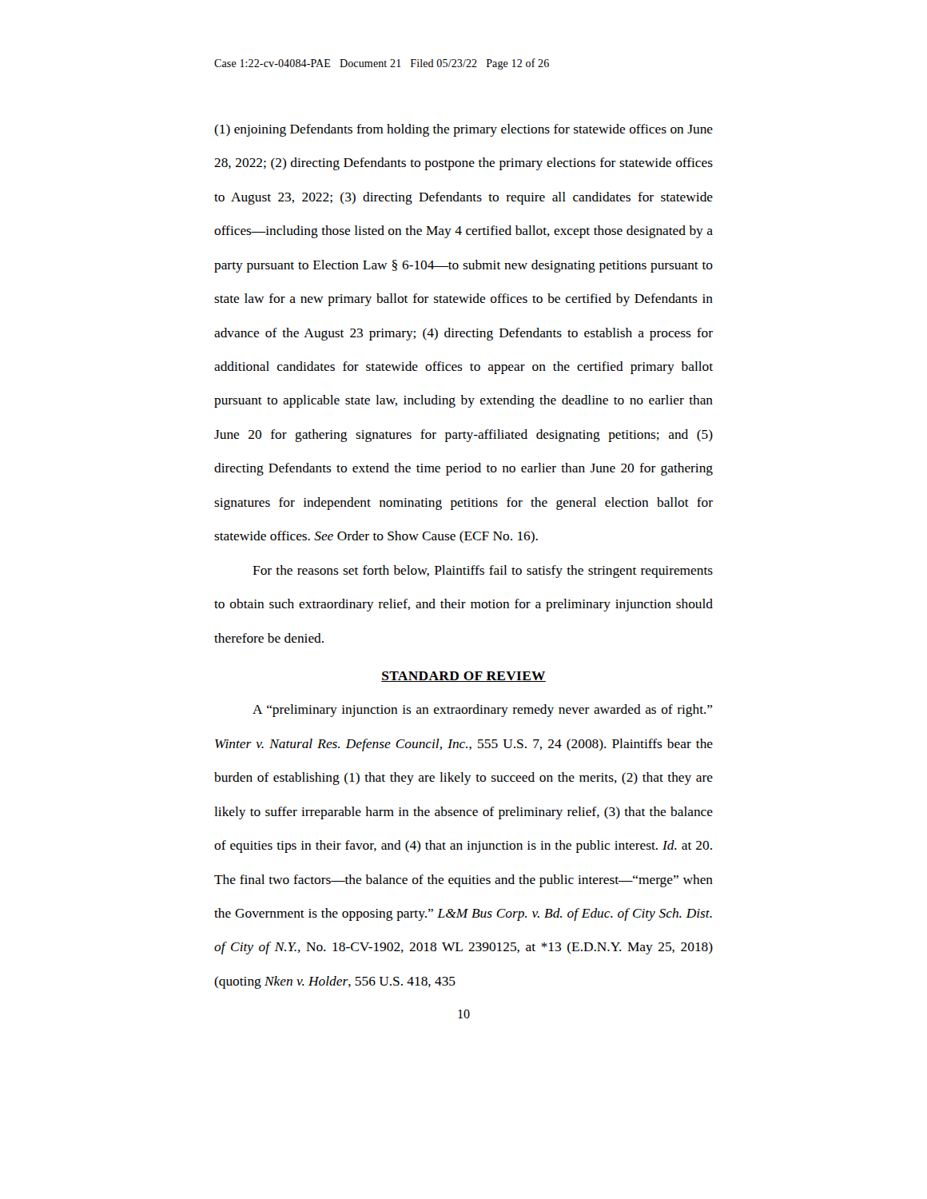Case 1:22-cv-04084-PAE Document 21 Filed 05/23/22 Page 12 of 26
(1) enjoining Defendants from holding the primary elections for statewide offices on June 28, 2022; (2) directing Defendants to postpone the primary elections for statewide offices to August 23, 2022; (3) directing Defendants to require all candidates for statewide offices—including those listed on the May 4 certified ballot, except those designated by a party pursuant to Election Law § 6-104—to submit new designating petitions pursuant to state law for a new primary ballot for statewide offices to be certified by Defendants in advance of the August 23 primary; (4) directing Defendants to establish a process for additional candidates for statewide offices to appear on the certified primary ballot pursuant to applicable state law, including by extending the deadline to no earlier than June 20 for gathering signatures for party-affiliated designating petitions; and (5) directing Defendants to extend the time period to no earlier than June 20 for gathering signatures for independent nominating petitions for the general election ballot for statewide offices. See Order to Show Cause (ECF No. 16).
For the reasons set forth below, Plaintiffs fail to satisfy the stringent requirements to obtain such extraordinary relief, and their motion for a preliminary injunction should therefore be denied.
STANDARD OF REVIEW
A “preliminary injunction is an extraordinary remedy never awarded as of right.” Winter v. Natural Res. Defense Council, Inc., 555 U.S. 7, 24 (2008). Plaintiffs bear the burden of establishing (1) that they are likely to succeed on the merits, (2) that they are likely to suffer irreparable harm in the absence of preliminary relief, (3) that the balance of equities tips in their favor, and (4) that an injunction is in the public interest. Id. at 20. The final two factors—the balance of the equities and the public interest—“merge” when the Government is the opposing party.” L&M Bus Corp. v. Bd. of Educ. of City Sch. Dist. of City of N.Y., No. 18-CV-1902, 2018 WL 2390125, at *13 (E.D.N.Y. May 25, 2018) (quoting Nken v. Holder, 556 U.S. 418, 435
10